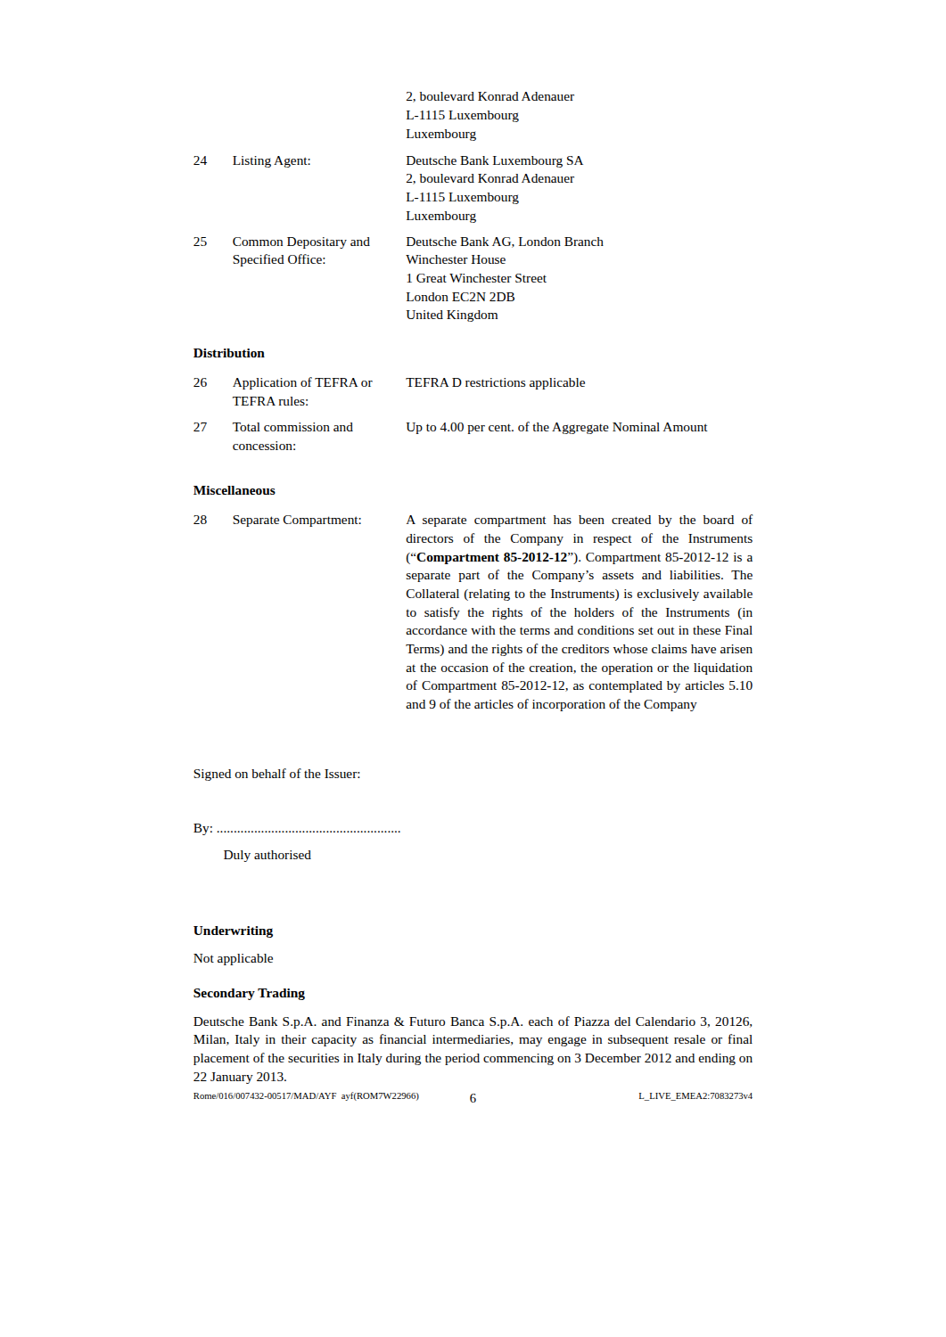2, boulevard Konrad Adenauer
L-1115 Luxembourg
Luxembourg
| 24 | Listing Agent: | Deutsche Bank Luxembourg SA 2, boulevard Konrad Adenauer L-1115 Luxembourg Luxembourg |
| 25 | Common Depositary and Specified Office: | Deutsche Bank AG, London Branch Winchester House 1 Great Winchester Street London EC2N 2DB United Kingdom |
Distribution
| 26 | Application of TEFRA or TEFRA rules: | TEFRA D restrictions applicable |
| 27 | Total commission and concession: | Up to 4.00 per cent. of the Aggregate Nominal Amount |
Miscellaneous
| 28 | Separate Compartment: | A separate compartment has been created by the board of directors of the Company in respect of the Instruments (“ Compartment 85-2012-12 ”). Compartment 85-2012-12 is a separate part of the Company’s assets and liabilities. The Collateral (relating to the Instruments) is exclusively available to satisfy the rights of the holders of the Instruments (in accordance with the terms and conditions set out in these Final Terms) and the rights of the creditors whose claims have arisen at the occasion of the creation, the operation or the liquidation of Compartment 85-2012-12, as contemplated by articles 5.10 and 9 of the articles of incorporation of the Company |
Signed on behalf of the Issuer:
By: ......................................................
Duly authorised
Underwriting
Not applicable
Secondary Trading
Deutsche Bank S.p.A. and Finanza & Futuro Banca S.p.A. each of Piazza del Calendario 3, 20126, Milan, Italy in their capacity as financial intermediaries, may engage in subsequent resale or final placement of the securities in Italy during the period commencing on 3 December 2012 and ending on 22 January 2013.
Rome/016/007432-00517/MAD/AYF ayf(ROM7W22966) 6 L_LIVE_EMEA2:7083273v4